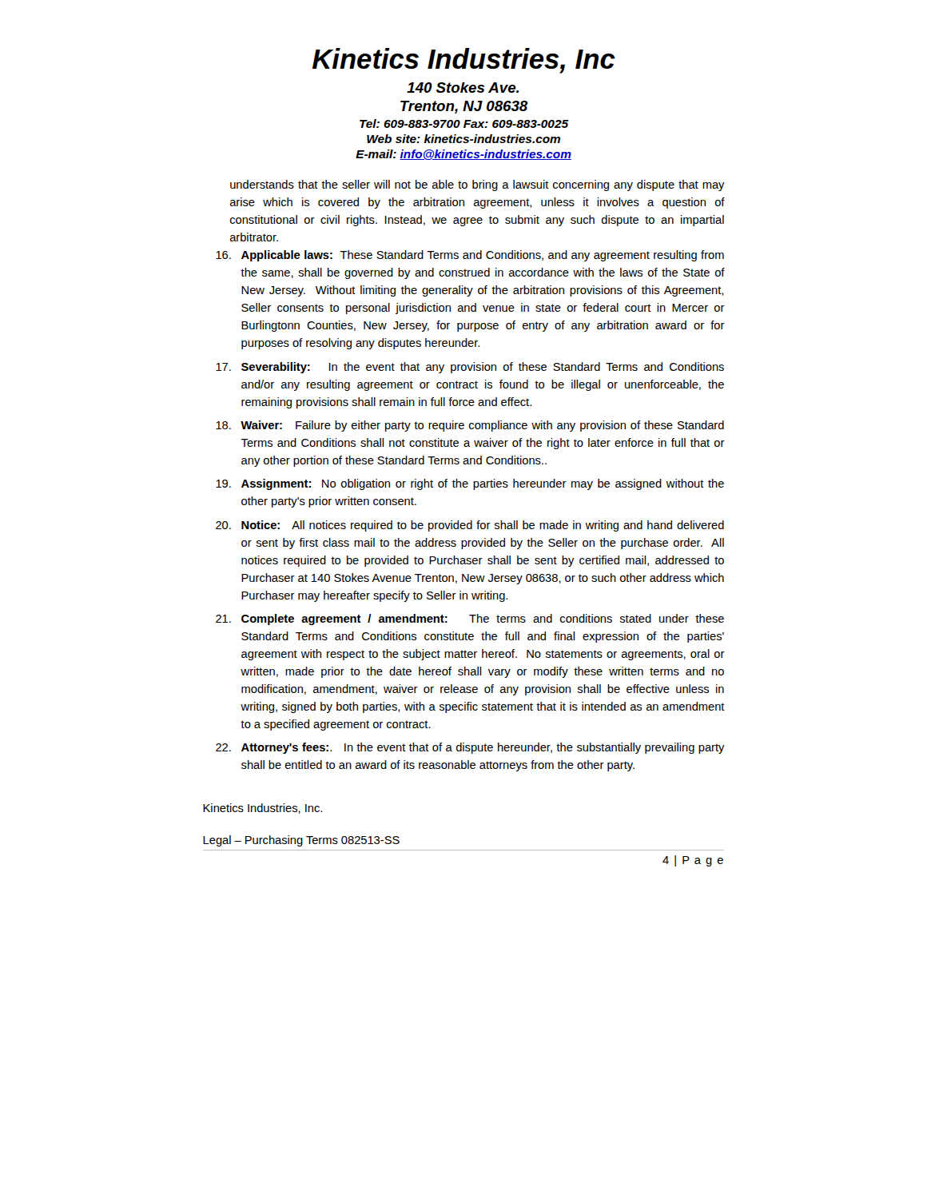Kinetics Industries, Inc
140 Stokes Ave.
Trenton, NJ 08638
Tel: 609-883-9700 Fax: 609-883-0025
Web site: kinetics-industries.com
E-mail: info@kinetics-industries.com
understands that the seller will not be able to bring a lawsuit concerning any dispute that may arise which is covered by the arbitration agreement, unless it involves a question of constitutional or civil rights. Instead, we agree to submit any such dispute to an impartial arbitrator.
Applicable laws: These Standard Terms and Conditions, and any agreement resulting from the same, shall be governed by and construed in accordance with the laws of the State of New Jersey. Without limiting the generality of the arbitration provisions of this Agreement, Seller consents to personal jurisdiction and venue in state or federal court in Mercer or Burlingtonn Counties, New Jersey, for purpose of entry of any arbitration award or for purposes of resolving any disputes hereunder.
Severability: In the event that any provision of these Standard Terms and Conditions and/or any resulting agreement or contract is found to be illegal or unenforceable, the remaining provisions shall remain in full force and effect.
Waiver: Failure by either party to require compliance with any provision of these Standard Terms and Conditions shall not constitute a waiver of the right to later enforce in full that or any other portion of these Standard Terms and Conditions..
Assignment: No obligation or right of the parties hereunder may be assigned without the other party's prior written consent.
Notice: All notices required to be provided for shall be made in writing and hand delivered or sent by first class mail to the address provided by the Seller on the purchase order. All notices required to be provided to Purchaser shall be sent by certified mail, addressed to Purchaser at 140 Stokes Avenue Trenton, New Jersey 08638, or to such other address which Purchaser may hereafter specify to Seller in writing.
Complete agreement / amendment: The terms and conditions stated under these Standard Terms and Conditions constitute the full and final expression of the parties' agreement with respect to the subject matter hereof. No statements or agreements, oral or written, made prior to the date hereof shall vary or modify these written terms and no modification, amendment, waiver or release of any provision shall be effective unless in writing, signed by both parties, with a specific statement that it is intended as an amendment to a specified agreement or contract.
Attorney's fees:. In the event that of a dispute hereunder, the substantially prevailing party shall be entitled to an award of its reasonable attorneys from the other party.
Kinetics Industries, Inc.
Legal – Purchasing Terms 082513-SS
4 | P a g e